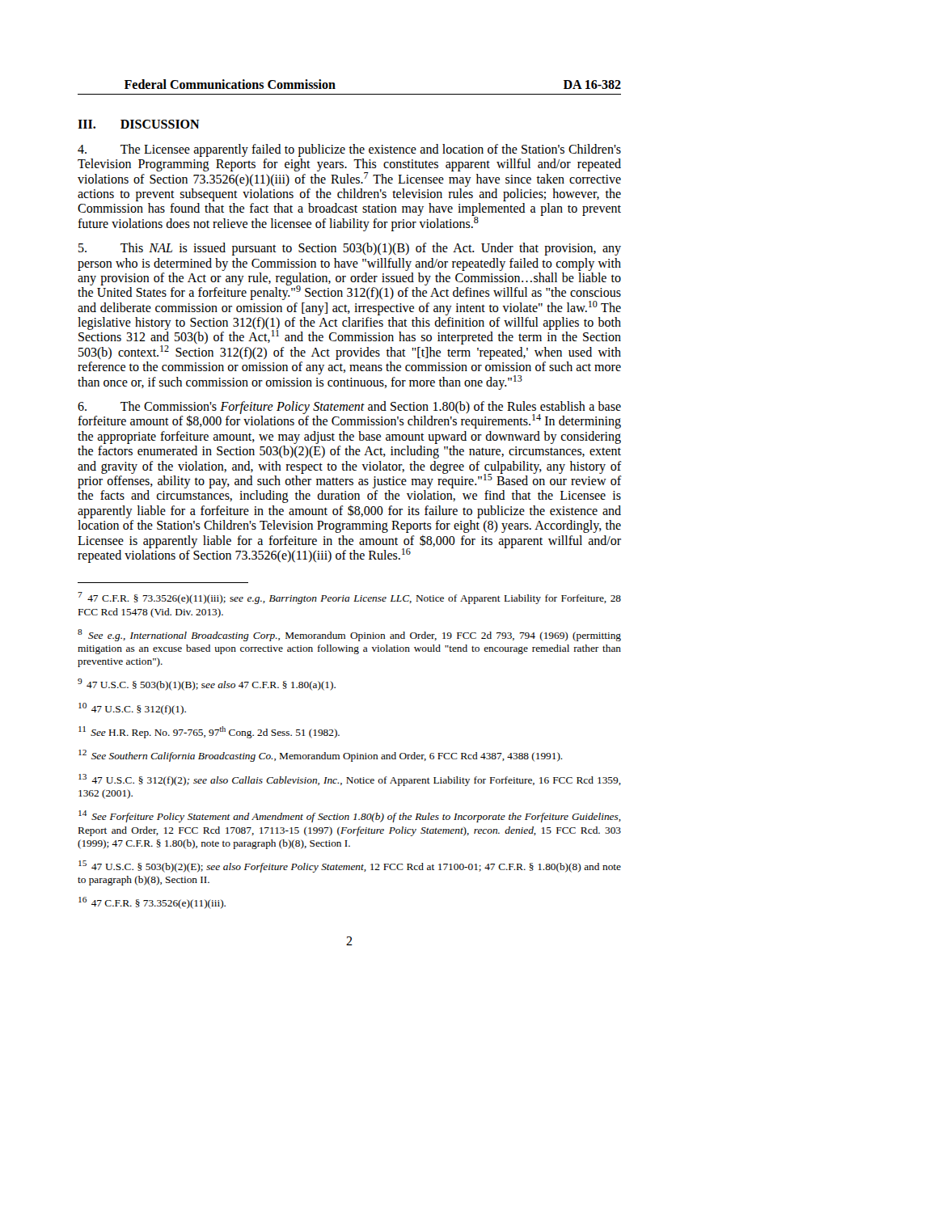Federal Communications Commission DA 16-382
III. DISCUSSION
4. The Licensee apparently failed to publicize the existence and location of the Station's Children's Television Programming Reports for eight years. This constitutes apparent willful and/or repeated violations of Section 73.3526(e)(11)(iii) of the Rules.7 The Licensee may have since taken corrective actions to prevent subsequent violations of the children's television rules and policies; however, the Commission has found that the fact that a broadcast station may have implemented a plan to prevent future violations does not relieve the licensee of liability for prior violations.8
5. This NAL is issued pursuant to Section 503(b)(1)(B) of the Act. Under that provision, any person who is determined by the Commission to have "willfully and/or repeatedly failed to comply with any provision of the Act or any rule, regulation, or order issued by the Commission…shall be liable to the United States for a forfeiture penalty."9 Section 312(f)(1) of the Act defines willful as "the conscious and deliberate commission or omission of [any] act, irrespective of any intent to violate" the law.10 The legislative history to Section 312(f)(1) of the Act clarifies that this definition of willful applies to both Sections 312 and 503(b) of the Act,11 and the Commission has so interpreted the term in the Section 503(b) context.12 Section 312(f)(2) of the Act provides that "[t]he term 'repeated,' when used with reference to the commission or omission of any act, means the commission or omission of such act more than once or, if such commission or omission is continuous, for more than one day."13
6. The Commission's Forfeiture Policy Statement and Section 1.80(b) of the Rules establish a base forfeiture amount of $8,000 for violations of the Commission's children's requirements.14 In determining the appropriate forfeiture amount, we may adjust the base amount upward or downward by considering the factors enumerated in Section 503(b)(2)(E) of the Act, including "the nature, circumstances, extent and gravity of the violation, and, with respect to the violator, the degree of culpability, any history of prior offenses, ability to pay, and such other matters as justice may require."15 Based on our review of the facts and circumstances, including the duration of the violation, we find that the Licensee is apparently liable for a forfeiture in the amount of $8,000 for its failure to publicize the existence and location of the Station's Children's Television Programming Reports for eight (8) years. Accordingly, the Licensee is apparently liable for a forfeiture in the amount of $8,000 for its apparent willful and/or repeated violations of Section 73.3526(e)(11)(iii) of the Rules.16
7 47 C.F.R. § 73.3526(e)(11)(iii); see e.g., Barrington Peoria License LLC, Notice of Apparent Liability for Forfeiture, 28 FCC Rcd 15478 (Vid. Div. 2013).
8 See e.g., International Broadcasting Corp., Memorandum Opinion and Order, 19 FCC 2d 793, 794 (1969) (permitting mitigation as an excuse based upon corrective action following a violation would "tend to encourage remedial rather than preventive action").
9 47 U.S.C. § 503(b)(1)(B); see also 47 C.F.R. § 1.80(a)(1).
10 47 U.S.C. § 312(f)(1).
11 See H.R. Rep. No. 97-765, 97th Cong. 2d Sess. 51 (1982).
12 See Southern California Broadcasting Co., Memorandum Opinion and Order, 6 FCC Rcd 4387, 4388 (1991).
13 47 U.S.C. § 312(f)(2); see also Callais Cablevision, Inc., Notice of Apparent Liability for Forfeiture, 16 FCC Rcd 1359, 1362 (2001).
14 See Forfeiture Policy Statement and Amendment of Section 1.80(b) of the Rules to Incorporate the Forfeiture Guidelines, Report and Order, 12 FCC Rcd 17087, 17113-15 (1997) (Forfeiture Policy Statement), recon. denied, 15 FCC Rcd. 303 (1999); 47 C.F.R. § 1.80(b), note to paragraph (b)(8), Section I.
15 47 U.S.C. § 503(b)(2)(E); see also Forfeiture Policy Statement, 12 FCC Rcd at 17100-01; 47 C.F.R. § 1.80(b)(8) and note to paragraph (b)(8), Section II.
16 47 C.F.R. § 73.3526(e)(11)(iii).
2